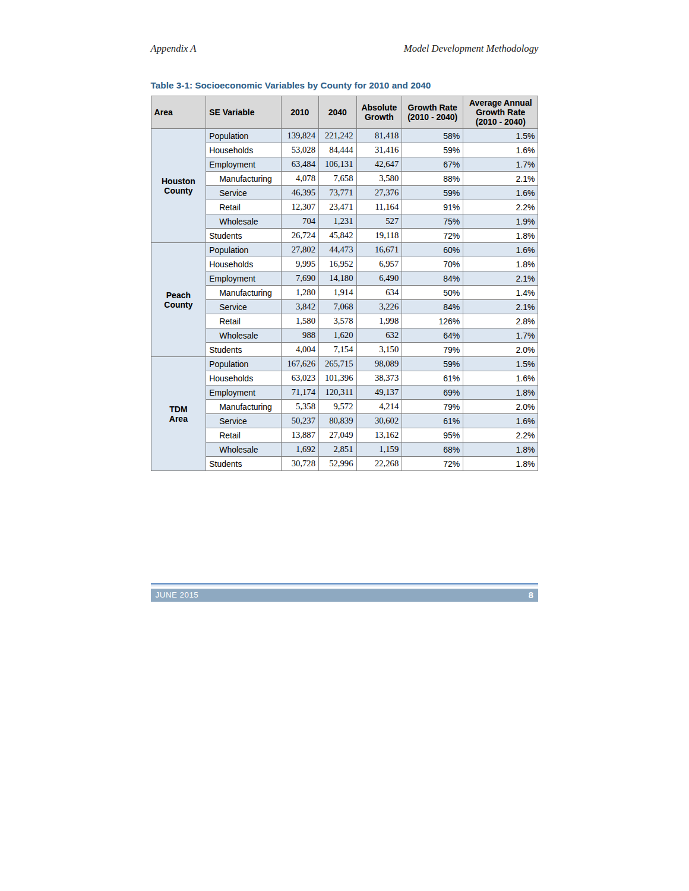Appendix A
Model Development Methodology
Table 3-1: Socioeconomic Variables by County for 2010 and 2040
| Area | SE Variable | 2010 | 2040 | Absolute Growth | Growth Rate (2010 - 2040) | Average Annual Growth Rate (2010 - 2040) |
| --- | --- | --- | --- | --- | --- | --- |
| Houston County | Population | 139,824 | 221,242 | 81,418 | 58% | 1.5% |
| Households | 53,028 | 84,444 | 31,416 | 59% | 1.6% |
| Employment | 63,484 | 106,131 | 42,647 | 67% | 1.7% |
| Manufacturing | 4,078 | 7,658 | 3,580 | 88% | 2.1% |
| Service | 46,395 | 73,771 | 27,376 | 59% | 1.6% |
| Retail | 12,307 | 23,471 | 11,164 | 91% | 2.2% |
| Wholesale | 704 | 1,231 | 527 | 75% | 1.9% |
| Students | 26,724 | 45,842 | 19,118 | 72% | 1.8% |
| Peach County | Population | 27,802 | 44,473 | 16,671 | 60% | 1.6% |
| Households | 9,995 | 16,952 | 6,957 | 70% | 1.8% |
| Employment | 7,690 | 14,180 | 6,490 | 84% | 2.1% |
| Manufacturing | 1,280 | 1,914 | 634 | 50% | 1.4% |
| Service | 3,842 | 7,068 | 3,226 | 84% | 2.1% |
| Retail | 1,580 | 3,578 | 1,998 | 126% | 2.8% |
| Wholesale | 988 | 1,620 | 632 | 64% | 1.7% |
| Students | 4,004 | 7,154 | 3,150 | 79% | 2.0% |
| TDM Area | Population | 167,626 | 265,715 | 98,089 | 59% | 1.5% |
| Households | 63,023 | 101,396 | 38,373 | 61% | 1.6% |
| Employment | 71,174 | 120,311 | 49,137 | 69% | 1.8% |
| Manufacturing | 5,358 | 9,572 | 4,214 | 79% | 2.0% |
| Service | 50,237 | 80,839 | 30,602 | 61% | 1.6% |
| Retail | 13,887 | 27,049 | 13,162 | 95% | 2.2% |
| Wholesale | 1,692 | 2,851 | 1,159 | 68% | 1.8% |
| Students | 30,728 | 52,996 | 22,268 | 72% | 1.8% |
JUNE 2015 8